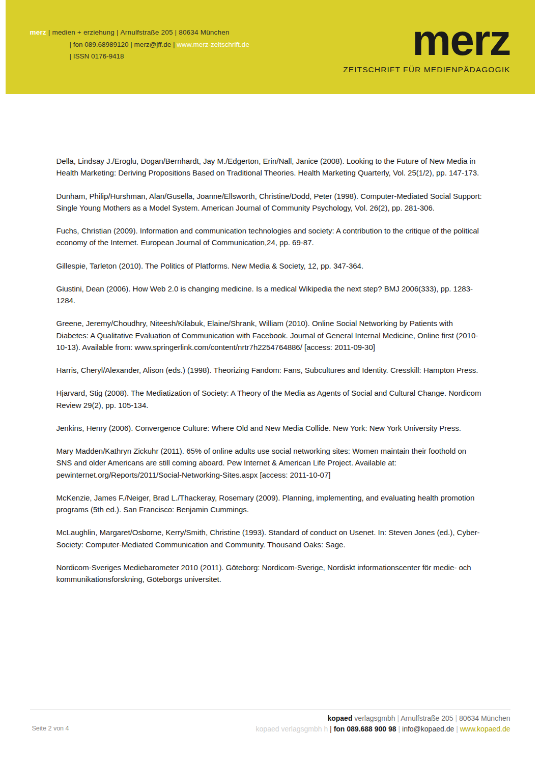merz | medien + erziehung | Arnulfstraße 205 | 80634 München
| fon 089.68989120 | merz@jff.de | www.merz-zeitschrift.de
| ISSN 0176-9418
merz
ZEITSCHRIFT FÜR MEDIENPÄDAGOGIK
Della, Lindsay J./Eroglu, Dogan/Bernhardt, Jay M./Edgerton, Erin/Nall, Janice (2008). Looking to the Future of New Media in Health Marketing: Deriving Propositions Based on Traditional Theories. Health Marketing Quarterly, Vol. 25(1/2), pp. 147-173.
Dunham, Philip/Hurshman, Alan/Gusella, Joanne/Ellsworth, Christine/Dodd, Peter (1998). Computer-Mediated Social Support: Single Young Mothers as a Model System. American Journal of Community Psychology, Vol. 26(2), pp. 281-306.
Fuchs, Christian (2009). Information and communication technologies and society: A contribution to the critique of the political economy of the Internet. European Journal of Communication,24, pp. 69-87.
Gillespie, Tarleton (2010). The Politics of Platforms. New Media & Society, 12, pp. 347-364.
Giustini, Dean (2006). How Web 2.0 is changing medicine. Is a medical Wikipedia the next step? BMJ 2006(333), pp. 1283-1284.
Greene, Jeremy/Choudhry, Niteesh/Kilabuk, Elaine/Shrank, William (2010). Online Social Networking by Patients with Diabetes: A Qualitative Evaluation of Communication with Facebook. Journal of General Internal Medicine, Online first (2010-10-13). Available from: www.springerlink.com/content/nrtr7h2254764886/ [access: 2011-09-30]
Harris, Cheryl/Alexander, Alison (eds.) (1998). Theorizing Fandom: Fans, Subcultures and Identity. Cresskill: Hampton Press.
Hjarvard, Stig (2008). The Mediatization of Society: A Theory of the Media as Agents of Social and Cultural Change. Nordicom Review 29(2), pp. 105-134.
Jenkins, Henry (2006). Convergence Culture: Where Old and New Media Collide. New York: New York University Press.
Mary Madden/Kathryn Zickuhr (2011). 65% of online adults use social networking sites: Women maintain their foothold on SNS and older Americans are still coming aboard. Pew Internet & American Life Project. Available at: pewinternet.org/Reports/2011/Social-Networking-Sites.aspx [access: 2011-10-07]
McKenzie, James F./Neiger, Brad L./Thackeray, Rosemary (2009). Planning, implementing, and evaluating health promotion programs (5th ed.). San Francisco: Benjamin Cummings.
McLaughlin, Margaret/Osborne, Kerry/Smith, Christine (1993). Standard of conduct on Usenet. In: Steven Jones (ed.), Cyber-Society: Computer-Mediated Communication and Community. Thousand Oaks: Sage.
Nordicom-Sveriges Mediebarometer 2010 (2011). Göteborg: Nordicom-Sverige, Nordiskt informationscenter för medie- och kommunikationsforskning, Göteborgs universitet.
Seite 2 von 4
kopaed verlagsgmbh | Arnulfstraße 205 | 80634 München
kopaed verlagsgmbh h | fon 089.688 900 98 | info@kopaed.de | www.kopaed.de